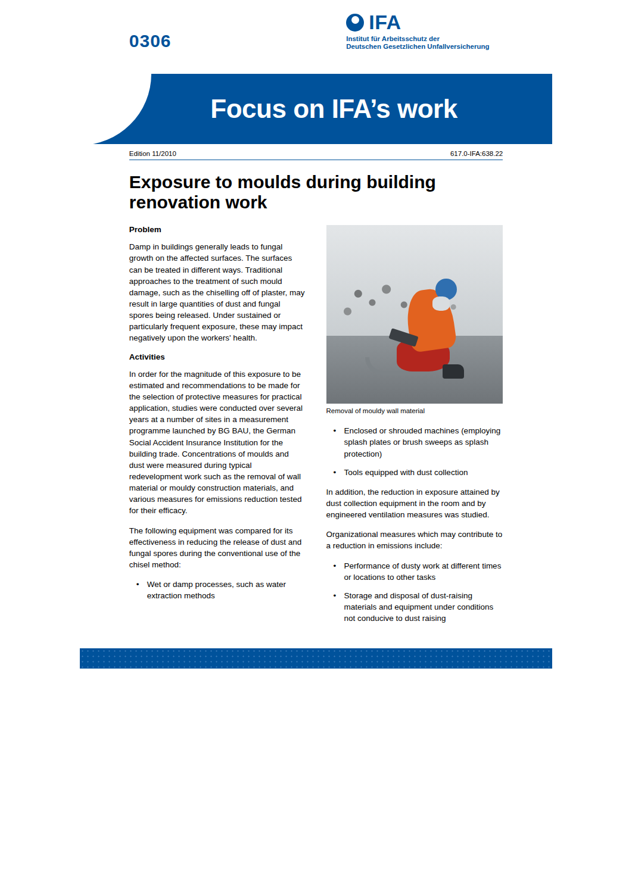0306
IFA
Institut für Arbeitsschutz der
Deutschen Gesetzlichen Unfallversicherung
Focus on IFA’s work
Edition 11/2010 617.0-IFA:638.22
Exposure to moulds during building renovation work
Problem
Damp in buildings generally leads to fungal growth on the affected surfaces. The surfaces can be treated in different ways. Traditional approaches to the treatment of such mould damage, such as the chiselling off of plaster, may result in large quantities of dust and fungal spores being released. Under sustained or particularly frequent exposure, these may impact negatively upon the workers' health.
Activities
In order for the magnitude of this exposure to be estimated and recommendations to be made for the selection of protective measures for practical application, studies were conducted over several years at a number of sites in a measurement programme launched by BG BAU, the German Social Accident Insurance Institution for the building trade. Concentrations of moulds and dust were measured during typical redevelopment work such as the removal of wall material or mouldy construction materials, and various measures for emissions reduction tested for their efficacy.
The following equipment was compared for its effectiveness in reducing the release of dust and fungal spores during the conventional use of the chisel method:
Wet or damp processes, such as water extraction methods
Removal of mouldy wall material
Enclosed or shrouded machines (employing splash plates or brush sweeps as splash protection)
Tools equipped with dust collection
In addition, the reduction in exposure attained by dust collection equipment in the room and by engineered ventilation measures was studied.
Organizational measures which may contribute to a reduction in emissions include:
Performance of dusty work at different times or locations to other tasks
Storage and disposal of dust-raising materials and equipment under conditions not conducive to dust raising